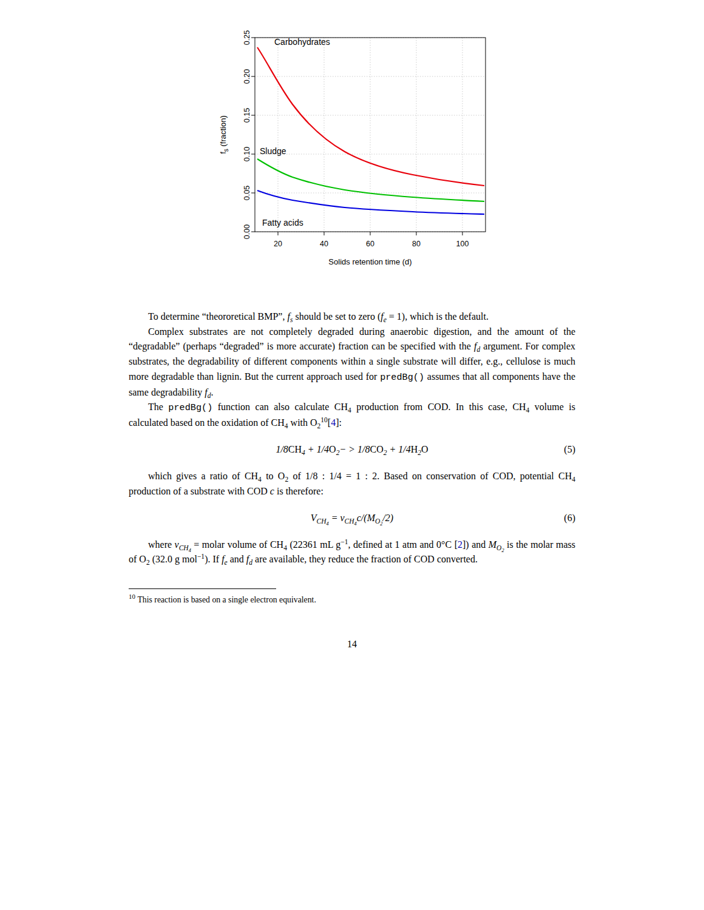0.00 0.05 0.10 0.15 0.20 0.25 fs (fraction) 20 40 60 80 100 Solids retention time (d) Carbohydrates Sludge Fatty acids
To determine “theororetical BMP”, fs should be set to zero (fe = 1), which is the default.
Complex substrates are not completely degraded during anaerobic digestion, and the amount of the “degradable” (perhaps “degraded” is more accurate) fraction can be specified with the fd argument. For complex substrates, the degradability of different components within a single substrate will differ, e.g., cellulose is much more degradable than lignin. But the current approach used for predBg() assumes that all components have the same degradability fd.
The predBg() function can also calculate CH4 production from COD. In this case, CH4 volume is calculated based on the oxidation of CH4 with O210[4]:
1/8CH4 + 1/4O2− > 1/8CO2 + 1/4H2O (5)
which gives a ratio of CH4 to O2 of 1/8 : 1/4 = 1 : 2. Based on conservation of COD, potential CH4 production of a substrate with COD c is therefore:
VCH4 = vCH4c/(MO2/2) (6)
where vCH4 = molar volume of CH4 (22361 mL g−1, defined at 1 atm and 0°C [2]) and MO2 is the molar mass of O2 (32.0 g mol−1). If fe and fd are available, they reduce the fraction of COD converted.
10 This reaction is based on a single electron equivalent.
14